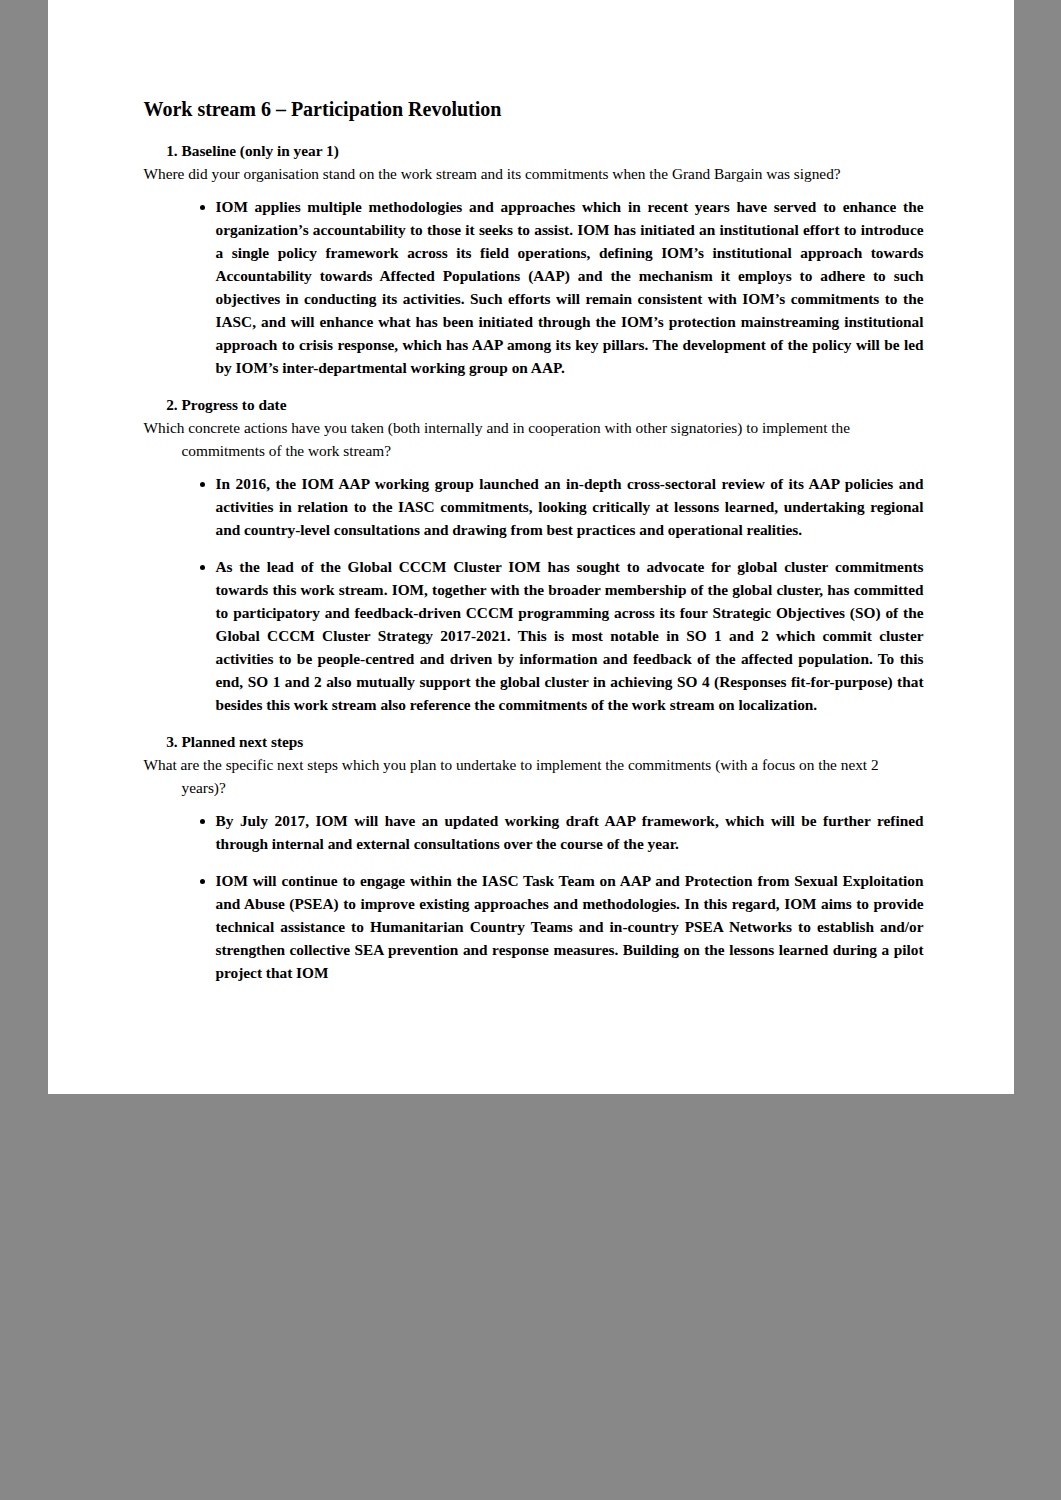Work stream 6 – Participation Revolution
Baseline (only in year 1)
Where did your organisation stand on the work stream and its commitments when the Grand Bargain was signed?
IOM applies multiple methodologies and approaches which in recent years have served to enhance the organization’s accountability to those it seeks to assist. IOM has initiated an institutional effort to introduce a single policy framework across its field operations, defining IOM’s institutional approach towards Accountability towards Affected Populations (AAP) and the mechanism it employs to adhere to such objectives in conducting its activities. Such efforts will remain consistent with IOM’s commitments to the IASC, and will enhance what has been initiated through the IOM’s protection mainstreaming institutional approach to crisis response, which has AAP among its key pillars. The development of the policy will be led by IOM’s inter-departmental working group on AAP.
Progress to date
Which concrete actions have you taken (both internally and in cooperation with other signatories) to implement the commitments of the work stream?
In 2016, the IOM AAP working group launched an in-depth cross-sectoral review of its AAP policies and activities in relation to the IASC commitments, looking critically at lessons learned, undertaking regional and country-level consultations and drawing from best practices and operational realities.
As the lead of the Global CCCM Cluster IOM has sought to advocate for global cluster commitments towards this work stream. IOM, together with the broader membership of the global cluster, has committed to participatory and feedback-driven CCCM programming across its four Strategic Objectives (SO) of the Global CCCM Cluster Strategy 2017-2021. This is most notable in SO 1 and 2 which commit cluster activities to be people-centred and driven by information and feedback of the affected population. To this end, SO 1 and 2 also mutually support the global cluster in achieving SO 4 (Responses fit-for-purpose) that besides this work stream also reference the commitments of the work stream on localization.
Planned next steps
What are the specific next steps which you plan to undertake to implement the commitments (with a focus on the next 2 years)?
By July 2017, IOM will have an updated working draft AAP framework, which will be further refined through internal and external consultations over the course of the year.
IOM will continue to engage within the IASC Task Team on AAP and Protection from Sexual Exploitation and Abuse (PSEA) to improve existing approaches and methodologies. In this regard, IOM aims to provide technical assistance to Humanitarian Country Teams and in-country PSEA Networks to establish and/or strengthen collective SEA prevention and response measures. Building on the lessons learned during a pilot project that IOM